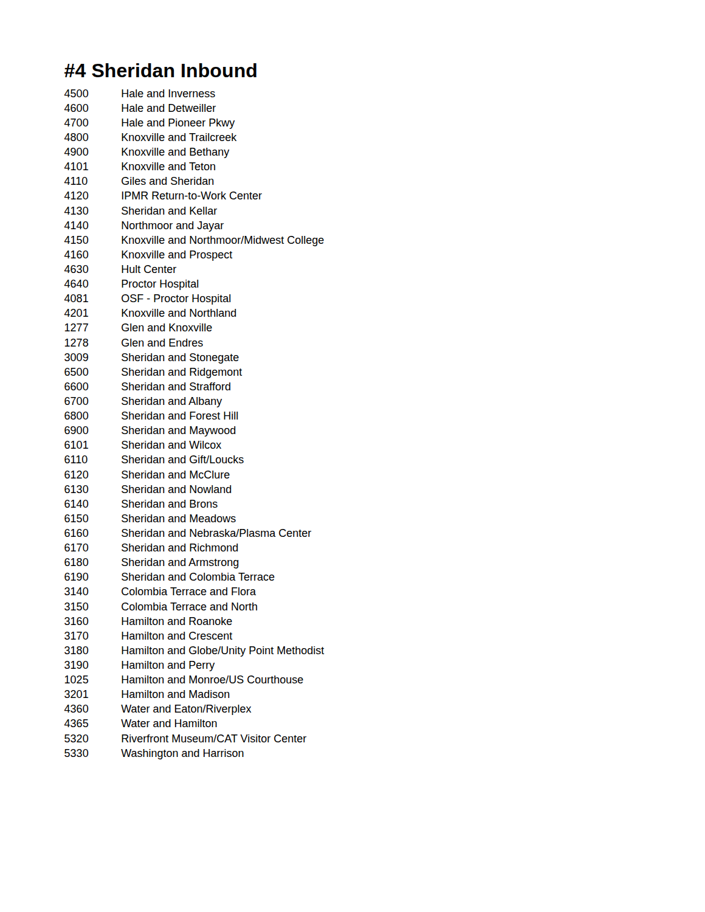#4 Sheridan Inbound
| 4500 | Hale and Inverness |
| 4600 | Hale and Detweiller |
| 4700 | Hale and Pioneer Pkwy |
| 4800 | Knoxville and Trailcreek |
| 4900 | Knoxville and Bethany |
| 4101 | Knoxville and Teton |
| 4110 | Giles and Sheridan |
| 4120 | IPMR Return-to-Work Center |
| 4130 | Sheridan and Kellar |
| 4140 | Northmoor and Jayar |
| 4150 | Knoxville and Northmoor/Midwest College |
| 4160 | Knoxville and Prospect |
| 4630 | Hult Center |
| 4640 | Proctor Hospital |
| 4081 | OSF - Proctor Hospital |
| 4201 | Knoxville and Northland |
| 1277 | Glen and Knoxville |
| 1278 | Glen and Endres |
| 3009 | Sheridan and Stonegate |
| 6500 | Sheridan and Ridgemont |
| 6600 | Sheridan and Strafford |
| 6700 | Sheridan and Albany |
| 6800 | Sheridan and Forest Hill |
| 6900 | Sheridan and Maywood |
| 6101 | Sheridan and Wilcox |
| 6110 | Sheridan and Gift/Loucks |
| 6120 | Sheridan and McClure |
| 6130 | Sheridan and Nowland |
| 6140 | Sheridan and Brons |
| 6150 | Sheridan and Meadows |
| 6160 | Sheridan and Nebraska/Plasma Center |
| 6170 | Sheridan and Richmond |
| 6180 | Sheridan and Armstrong |
| 6190 | Sheridan and Colombia Terrace |
| 3140 | Colombia Terrace and Flora |
| 3150 | Colombia Terrace and North |
| 3160 | Hamilton and Roanoke |
| 3170 | Hamilton and Crescent |
| 3180 | Hamilton and Globe/Unity Point Methodist |
| 3190 | Hamilton and Perry |
| 1025 | Hamilton and Monroe/US Courthouse |
| 3201 | Hamilton and Madison |
| 4360 | Water and Eaton/Riverplex |
| 4365 | Water and Hamilton |
| 5320 | Riverfront Museum/CAT Visitor Center |
| 5330 | Washington and Harrison |